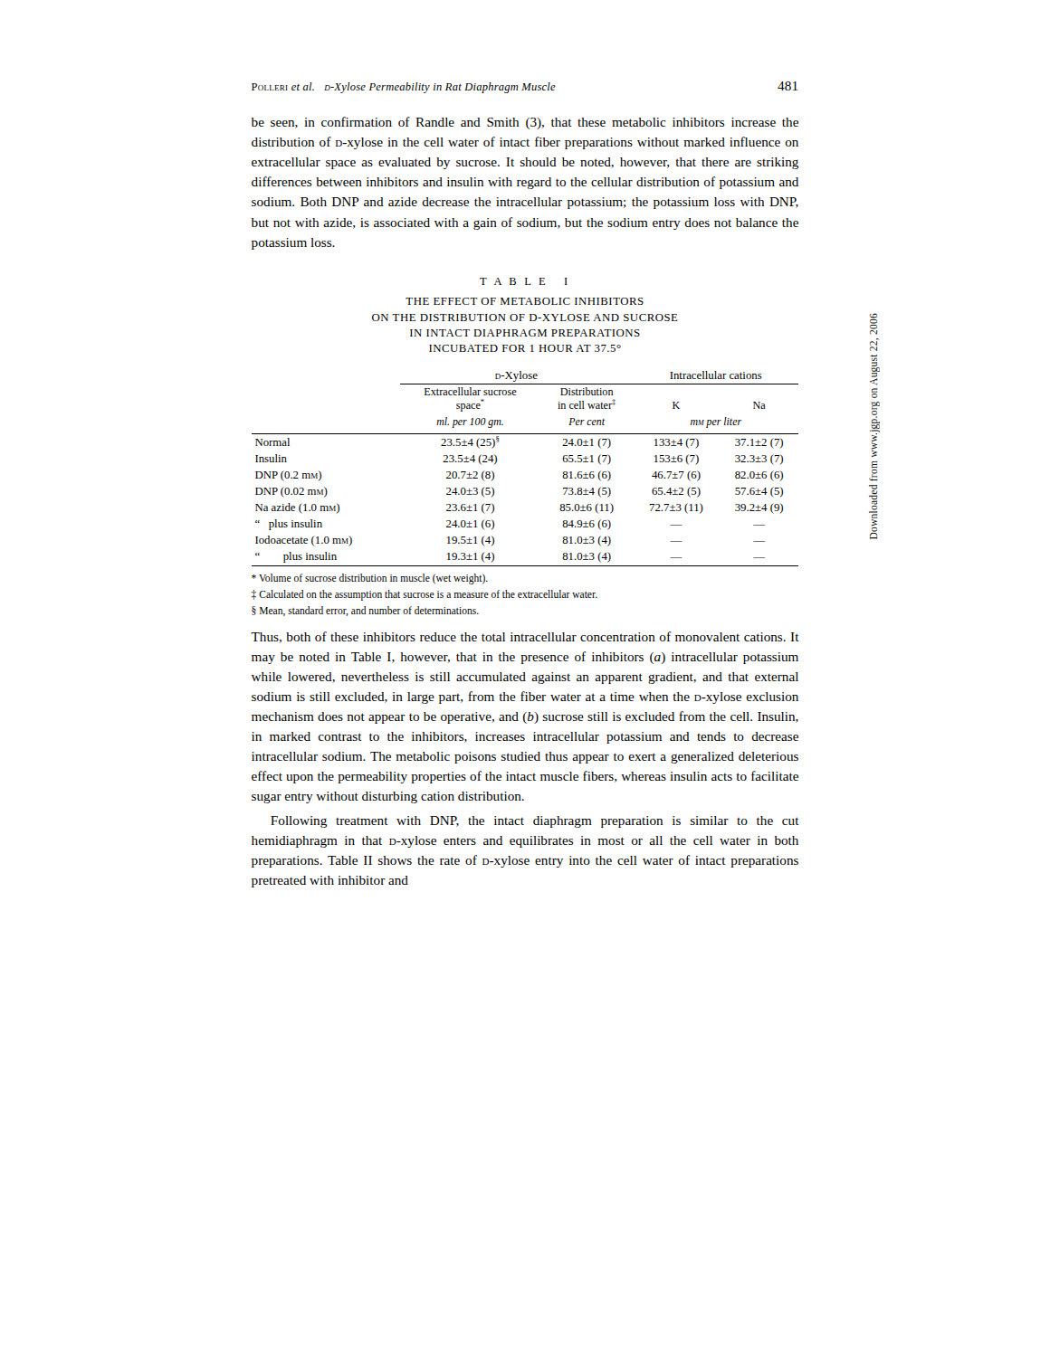Polleri et al. d-Xylose Permeability in Rat Diaphragm Muscle
481
be seen, in confirmation of Randle and Smith (3), that these metabolic inhibitors increase the distribution of d-xylose in the cell water of intact fiber preparations without marked influence on extracellular space as evaluated by sucrose. It should be noted, however, that there are striking differences between inhibitors and insulin with regard to the cellular distribution of potassium and sodium. Both DNP and azide decrease the intracellular potassium; the potassium loss with DNP, but not with azide, is associated with a gain of sodium, but the sodium entry does not balance the potassium loss.
T A B L E I
THE EFFECT OF METABOLIC INHIBITORS
ON THE DISTRIBUTION OF D-XYLOSE AND SUCROSE
IN INTACT DIAPHRAGM PREPARATIONS
INCUBATED FOR 1 HOUR AT 37.5°
| | d -Xylose | Intracellular cations |
| --- | --- | --- |
| | Extracellular sucrose space * | Distribution in cell water ‡ | K | Na |
| | ml. per 100 gm. | Per cent | m m per liter |
| Normal | 23.5±4 (25) § | 24.0±1 (7) | 133±4 (7) | 37.1±2 (7) |
| Insulin | 23.5±4 (24) | 65.5±1 (7) | 153±6 (7) | 32.3±3 (7) |
| DNP (0.2 m m ) | 20.7±2 (8) | 81.6±6 (6) | 46.7±7 (6) | 82.0±6 (6) |
| DNP (0.02 m m ) | 24.0±3 (5) | 73.8±4 (5) | 65.4±2 (5) | 57.6±4 (5) |
| Na azide (1.0 m m ) | 23.6±1 (7) | 85.0±6 (11) | 72.7±3 (11) | 39.2±4 (9) |
| “ plus insulin | 24.0±1 (6) | 84.9±6 (6) | — | — |
| Iodoacetate (1.0 m m ) | 19.5±1 (4) | 81.0±3 (4) | — | — |
| “ plus insulin | 19.3±1 (4) | 81.0±3 (4) | — | — |
* Volume of sucrose distribution in muscle (wet weight).
‡ Calculated on the assumption that sucrose is a measure of the extracellular water.
§ Mean, standard error, and number of determinations.
Thus, both of these inhibitors reduce the total intracellular concentration of monovalent cations. It may be noted in Table I, however, that in the presence of inhibitors (a) intracellular potassium while lowered, nevertheless is still accumulated against an apparent gradient, and that external sodium is still excluded, in large part, from the fiber water at a time when the d-xylose exclusion mechanism does not appear to be operative, and (b) sucrose still is excluded from the cell. Insulin, in marked contrast to the inhibitors, increases intracellular potassium and tends to decrease intracellular sodium. The metabolic poisons studied thus appear to exert a generalized deleterious effect upon the permeability properties of the intact muscle fibers, whereas insulin acts to facilitate sugar entry without disturbing cation distribution.
Following treatment with DNP, the intact diaphragm preparation is similar to the cut hemidiaphragm in that d-xylose enters and equilibrates in most or all the cell water in both preparations. Table II shows the rate of d-xylose entry into the cell water of intact preparations pretreated with inhibitor and
Downloaded from www.jgp.org on August 22, 2006